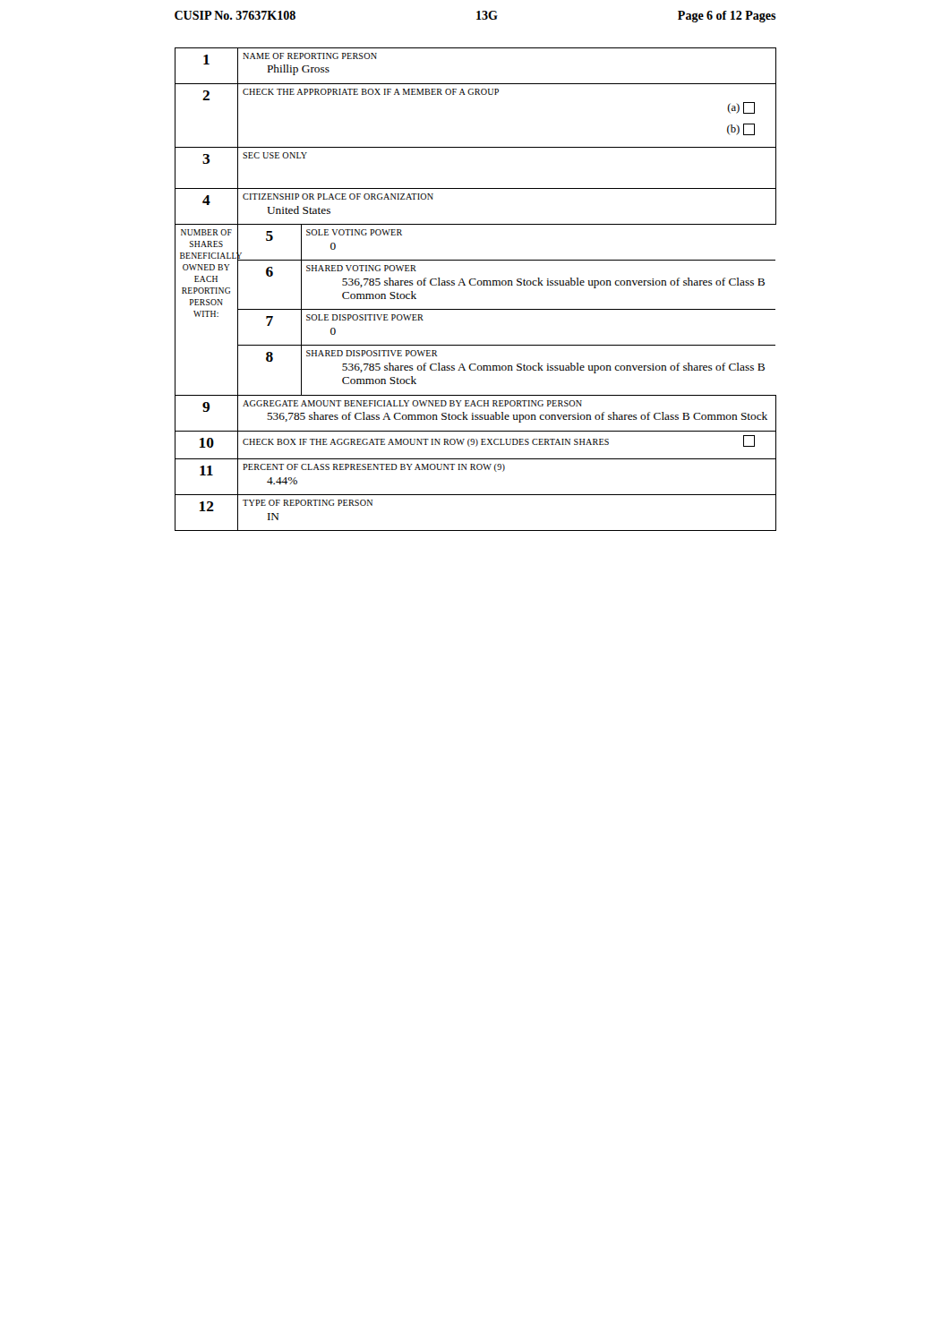CUSIP No. 37637K108
13G
Page 6 of 12 Pages
| 1 | Name of Reporting Person Phillip Gross |
| 2 | Check the Appropriate Box if a Member of a Group (a) (b) |
| 3 | SEC Use Only |
| 4 | Citizenship or Place of Organization United States |
| NUMBER OF SHARES BENEFICIALLY OWNED BY EACH REPORTING PERSON WITH: | / 5 / Sole Voting Power 0 / / 6 / Shared Voting Power 536,785 shares of Class A Common Stock issuable upon conversion of shares of Class B Common Stock / / 7 / Sole Dispositive Power 0 / / 8 / Shared Dispositive Power 536,785 shares of Class A Common Stock issuable upon conversion of shares of Class B Common Stock / |
| 9 | Aggregate Amount Beneficially Owned by Each Reporting Person 536,785 shares of Class A Common Stock issuable upon conversion of shares of Class B Common Stock |
| 10 | Check Box if the Aggregate Amount in Row (9) Excludes Certain Shares |
| 11 | Percent of Class Represented by Amount in Row (9) 4.44% |
| 12 | Type of Reporting Person IN |